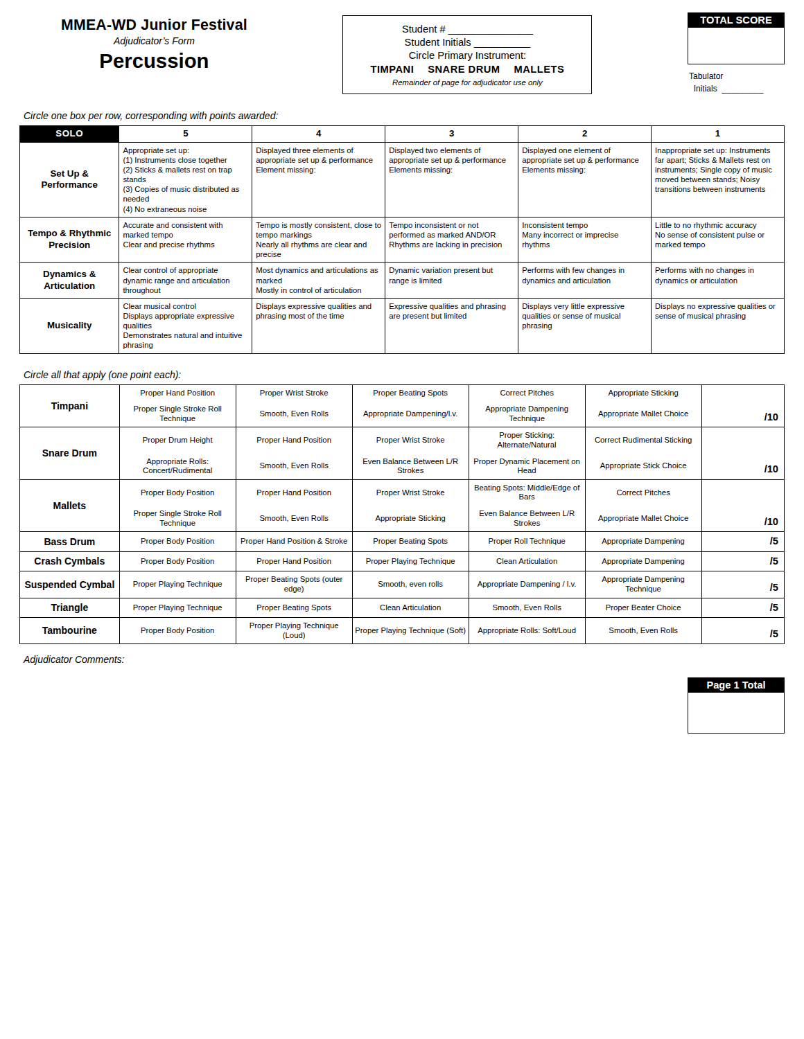MMEA-WD Junior Festival
Adjudicator’s Form
Percussion
Student # _______________
Student Initials __________
Circle Primary Instrument:
TIMPANI SNARE DRUM MALLETS
Remainder of page for adjudicator use only
TOTAL SCORE
Tabulator
Initials _________
Circle one box per row, corresponding with points awarded:
| SOLO | 5 | 4 | 3 | 2 | 1 |
| --- | --- | --- | --- | --- | --- |
| Set Up & Performance | Appropriate set up: (1) Instruments close together (2) Sticks & mallets rest on trap stands (3) Copies of music distributed as needed (4) No extraneous noise | Displayed three elements of appropriate set up & performance Element missing: | Displayed two elements of appropriate set up & performance Elements missing: | Displayed one element of appropriate set up & performance Elements missing: | Inappropriate set up: Instruments far apart; Sticks & Mallets rest on instruments; Single copy of music moved between stands; Noisy transitions between instruments |
| Tempo & Rhythmic Precision | Accurate and consistent with marked tempo Clear and precise rhythms | Tempo is mostly consistent, close to tempo markings Nearly all rhythms are clear and precise | Tempo inconsistent or not performed as marked AND/OR Rhythms are lacking in precision | Inconsistent tempo Many incorrect or imprecise rhythms | Little to no rhythmic accuracy No sense of consistent pulse or marked tempo |
| Dynamics & Articulation | Clear control of appropriate dynamic range and articulation throughout | Most dynamics and articulations as marked Mostly in control of articulation | Dynamic variation present but range is limited | Performs with few changes in dynamics and articulation | Performs with no changes in dynamics or articulation |
| Musicality | Clear musical control Displays appropriate expressive qualities Demonstrates natural and intuitive phrasing | Displays expressive qualities and phrasing most of the time | Expressive qualities and phrasing are present but limited | Displays very little expressive qualities or sense of musical phrasing | Displays no expressive qualities or sense of musical phrasing |
Circle all that apply (one point each):
| Timpani | Proper Hand Position | Proper Wrist Stroke | Proper Beating Spots | Correct Pitches | Appropriate Sticking | /10 |
| Proper Single Stroke Roll Technique | Smooth, Even Rolls | Appropriate Dampening/l.v. | Appropriate Dampening Technique | Appropriate Mallet Choice |
| Snare Drum | Proper Drum Height | Proper Hand Position | Proper Wrist Stroke | Proper Sticking: Alternate/Natural | Correct Rudimental Sticking | /10 |
| Appropriate Rolls: Concert/Rudimental | Smooth, Even Rolls | Even Balance Between L/R Strokes | Proper Dynamic Placement on Head | Appropriate Stick Choice |
| Mallets | Proper Body Position | Proper Hand Position | Proper Wrist Stroke | Beating Spots: Middle/Edge of Bars | Correct Pitches | /10 |
| Proper Single Stroke Roll Technique | Smooth, Even Rolls | Appropriate Sticking | Even Balance Between L/R Strokes | Appropriate Mallet Choice |
| Bass Drum | Proper Body Position | Proper Hand Position & Stroke | Proper Beating Spots | Proper Roll Technique | Appropriate Dampening | /5 |
| Crash Cymbals | Proper Body Position | Proper Hand Position | Proper Playing Technique | Clean Articulation | Appropriate Dampening | /5 |
| Suspended Cymbal | Proper Playing Technique | Proper Beating Spots (outer edge) | Smooth, even rolls | Appropriate Dampening / l.v. | Appropriate Dampening Technique | /5 |
| Triangle | Proper Playing Technique | Proper Beating Spots | Clean Articulation | Smooth, Even Rolls | Proper Beater Choice | /5 |
| Tambourine | Proper Body Position | Proper Playing Technique (Loud) | Proper Playing Technique (Soft) | Appropriate Rolls: Soft/Loud | Smooth, Even Rolls | /5 |
Adjudicator Comments:
Page 1 Total